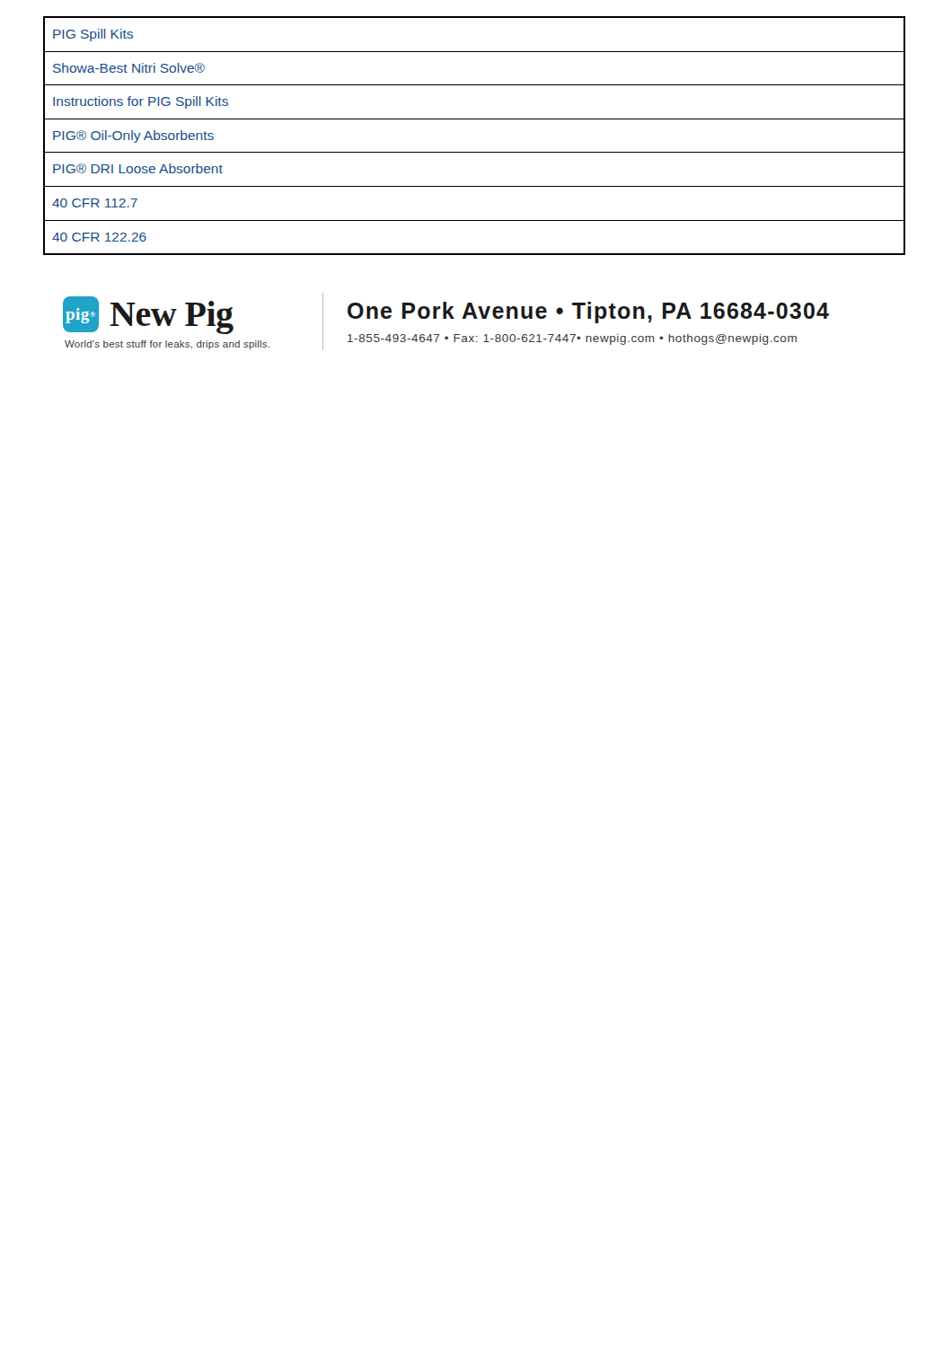| PIG Spill Kits |
| Showa-Best Nitri Solve® |
| Instructions for PIG Spill Kits |
| PIG® Oil-Only Absorbents |
| PIG® DRI Loose Absorbent |
| 40 CFR 112.7 |
| 40 CFR 122.26 |
pig®
New Pig
World's best stuff for leaks, drips and spills.
One Pork Avenue • Tipton, PA 16684-0304
1-855-493-4647 • Fax: 1-800-621-7447• newpig.com • hothogs@newpig.com